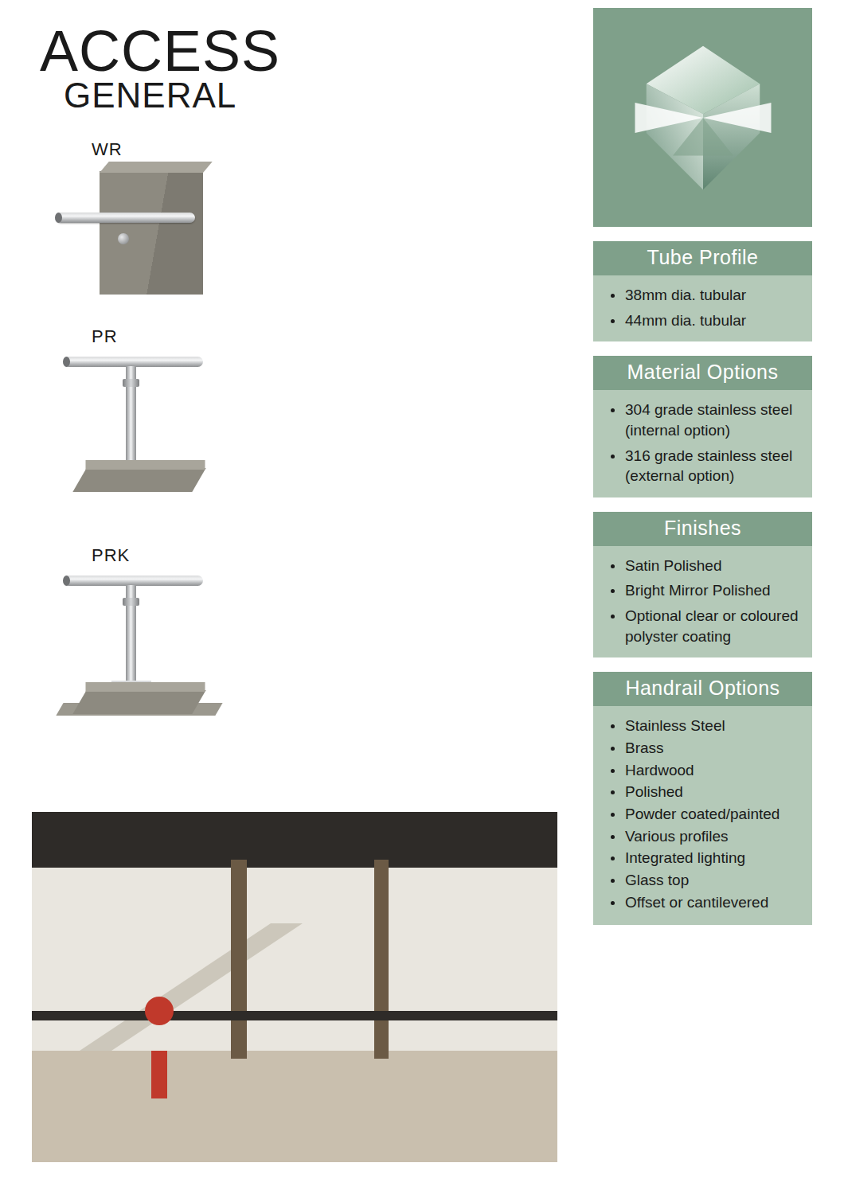ACCESS
GENERAL
WR
PR
PRK
Tube Profile
38mm dia. tubular
44mm dia. tubular
Material Options
304 grade stainless steel (internal option)
316 grade stainless steel (external option)
Finishes
Satin Polished
Bright Mirror Polished
Optional clear or coloured polyster coating
Handrail Options
Stainless Steel
Brass
Hardwood
Polished
Powder coated/painted
Various profiles
Integrated lighting
Glass top
Offset or cantilevered